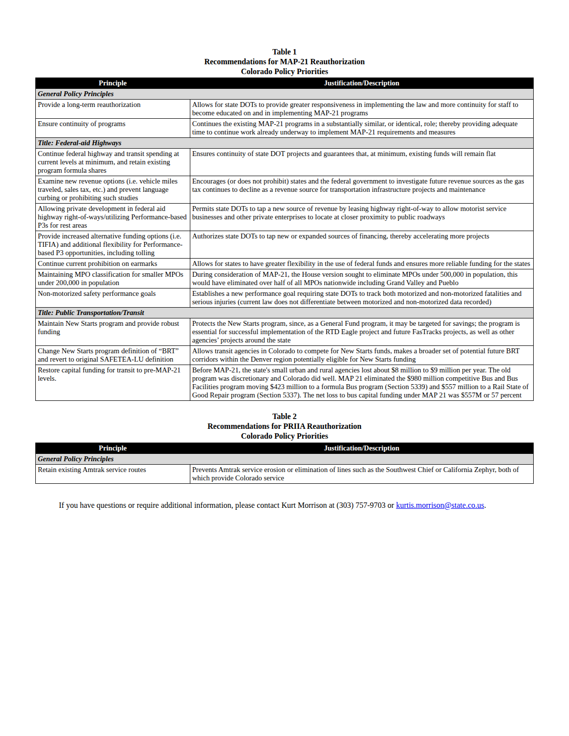Table 1 Recommendations for MAP-21 Reauthorization Colorado Policy Priorities
| Principle | Justification/Description |
| --- | --- |
| General Policy Principles |
| Provide a long-term reauthorization | Allows for state DOTs to provide greater responsiveness in implementing the law and more continuity for staff to become educated on and in implementing MAP-21 programs |
| Ensure continuity of programs | Continues the existing MAP-21 programs in a substantially similar, or identical, role; thereby providing adequate time to continue work already underway to implement MAP-21 requirements and measures |
| Title: Federal-aid Highways |
| Continue federal highway and transit spending at current levels at minimum, and retain existing program formula shares | Ensures continuity of state DOT projects and guarantees that, at minimum, existing funds will remain flat |
| Examine new revenue options (i.e. vehicle miles traveled, sales tax, etc.) and prevent language curbing or prohibiting such studies | Encourages (or does not prohibit) states and the federal government to investigate future revenue sources as the gas tax continues to decline as a revenue source for transportation infrastructure projects and maintenance |
| Allowing private development in federal aid highway right-of-ways/utilizing Performance-based P3s for rest areas | Permits state DOTs to tap a new source of revenue by leasing highway right-of-way to allow motorist service businesses and other private enterprises to locate at closer proximity to public roadways |
| Provide increased alternative funding options (i.e. TIFIA) and additional flexibility for Performance-based P3 opportunities, including tolling | Authorizes state DOTs to tap new or expanded sources of financing, thereby accelerating more projects |
| Continue current prohibition on earmarks | Allows for states to have greater flexibility in the use of federal funds and ensures more reliable funding for the states |
| Maintaining MPO classification for smaller MPOs under 200,000 in population | During consideration of MAP-21, the House version sought to eliminate MPOs under 500,000 in population, this would have eliminated over half of all MPOs nationwide including Grand Valley and Pueblo |
| Non-motorized safety performance goals | Establishes a new performance goal requiring state DOTs to track both motorized and non-motorized fatalities and serious injuries (current law does not differentiate between motorized and non-motorized data recorded) |
| Title: Public Transportation/Transit |
| Maintain New Starts program and provide robust funding | Protects the New Starts program, since, as a General Fund program, it may be targeted for savings; the program is essential for successful implementation of the RTD Eagle project and future FasTracks projects, as well as other agencies’ projects around the state |
| Change New Starts program definition of “BRT” and revert to original SAFETEA-LU definition | Allows transit agencies in Colorado to compete for New Starts funds, makes a broader set of potential future BRT corridors within the Denver region potentially eligible for New Starts funding |
| Restore capital funding for transit to pre-MAP-21 levels. | Before MAP-21, the state's small urban and rural agencies lost about $8 million to $9 million per year. The old program was discretionary and Colorado did well. MAP 21 eliminated the $980 million competitive Bus and Bus Facilities program moving $423 million to a formula Bus program (Section 5339) and $557 million to a Rail State of Good Repair program (Section 5337). The net loss to bus capital funding under MAP 21 was $557M or 57 percent |
Table 2 Recommendations for PRIIA Reauthorization Colorado Policy Priorities
| Principle | Justification/Description |
| --- | --- |
| General Policy Principles |
| Retain existing Amtrak service routes | Prevents Amtrak service erosion or elimination of lines such as the Southwest Chief or California Zephyr, both of which provide Colorado service |
If you have questions or require additional information, please contact Kurt Morrison at (303) 757-9703 or kurtis.morrison@state.co.us.